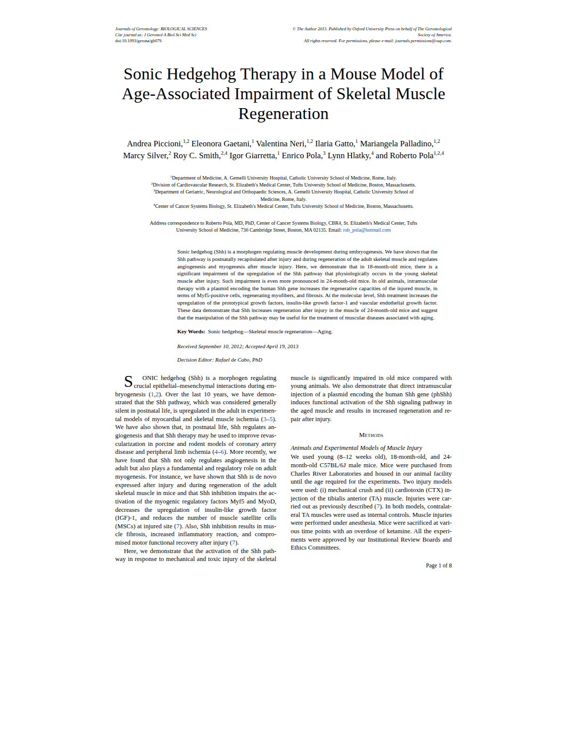Journals of Gerontology: BIOLOGICAL SCIENCES
Cite journal as: J Gerontol A Biol Sci Med Sci
doi:10.1093/gerona/glt076
© The Author 2013. Published by Oxford University Press on behalf of The Gerontological Society of America.
All rights reserved. For permissions, please e-mail: journals.permissions@oup.com.
Sonic Hedgehog Therapy in a Mouse Model of Age-Associated Impairment of Skeletal Muscle Regeneration
Andrea Piccioni,1,2 Eleonora Gaetani,1 Valentina Neri,1,2 Ilaria Gatto,1 Mariangela Palladino,1,2
Marcy Silver,2 Roy C. Smith,2,4 Igor Giarretta,1 Enrico Pola,3 Lynn Hlatky,4 and Roberto Pola1,2,4
1Department of Medicine, A. Gemelli University Hospital, Catholic University School of Medicine, Rome, Italy.
2Division of Cardiovascular Research, St. Elizabeth's Medical Center, Tufts University School of Medicine, Boston, Massachusetts.
3Department of Geriatric, Neurological and Orthopaedic Sciences, A. Gemelli University Hospital, Catholic University School of
Medicine, Rome, Italy.
4Center of Cancer Systems Biology, St. Elizabeth's Medical Center, Tufts University School of Medicine, Boston, Massachusetts.
Address correspondence to Roberto Pola, MD, PhD, Center of Cancer Systems Biology, CBR4, St. Elizabeth's Medical Center, Tufts University School of Medicine, 736 Cambridge Street, Boston, MA 02135. Email: rob_pola@hotmail.com
Sonic hedgehog (Shh) is a morphogen regulating muscle development during embryogenesis. We have shown that the Shh pathway is postnatally recapitulated after injury and during regeneration of the adult skeletal muscle and regulates angiogenesis and myogenesis after muscle injury. Here, we demonstrate that in 18-month-old mice, there is a significant impairment of the upregulation of the Shh pathway that physiologically occurs in the young skeletal muscle after injury. Such impairment is even more pronounced in 24-month-old mice. In old animals, intramuscular therapy with a plasmid encoding the human Shh gene increases the regenerative capacities of the injured muscle, in terms of Myf5-positive cells, regenerating myofibers, and fibrosis. At the molecular level, Shh treatment increases the upregulation of the prototypical growth factors, insulin-like growth factor-1 and vascular endothelial growth factor. These data demonstrate that Shh increases regeneration after injury in the muscle of 24-month-old mice and suggest that the manipulation of the Shh pathway may be useful for the treatment of muscular diseases associated with aging.
Key Words: Sonic hedgehog—Skeletal muscle regeneration—Aging.
Received September 10, 2012; Accepted April 19, 2013
Decision Editor: Rafael de Cabo, PhD
SONIC hedgehog (Shh) is a morphogen regulating crucial epithelial–mesenchymal interactions during embryogenesis (1,2). Over the last 10 years, we have demonstrated that the Shh pathway, which was considered generally silent in postnatal life, is upregulated in the adult in experimental models of myocardial and skeletal muscle ischemia (3–5). We have also shown that, in postnatal life, Shh regulates angiogenesis and that Shh therapy may be used to improve revascularization in porcine and rodent models of coronary artery disease and peripheral limb ischemia (4–6). More recently, we have found that Shh not only regulates angiogenesis in the adult but also plays a fundamental and regulatory role on adult myogenesis. For instance, we have shown that Shh is de novo expressed after injury and during regeneration of the adult skeletal muscle in mice and that Shh inhibition impairs the activation of the myogenic regulatory factors Myf5 and MyoD, decreases the upregulation of insulin-like growth factor (IGF)-1, and reduces the number of muscle satellite cells (MSCs) at injured site (7). Also, Shh inhibition results in muscle fibrosis, increased inflammatory reaction, and compromised motor functional recovery after injury (7).
Here, we demonstrate that the activation of the Shh pathway in response to mechanical and toxic injury of the skeletal muscle is significantly impaired in old mice compared with young animals. We also demonstrate that direct intramuscular injection of a plasmid encoding the human Shh gene (phShh) induces functional activation of the Shh signaling pathway in the aged muscle and results in increased regeneration and repair after injury.
Methods
Animals and Experimental Models of Muscle Injury
We used young (8–12 weeks old), 18-month-old, and 24-month-old C57BL/6J male mice. Mice were purchased from Charles River Laboratories and housed in our animal facility until the age required for the experiments. Two injury models were used: (i) mechanical crush and (ii) cardiotoxin (CTX) injection of the tibialis anterior (TA) muscle. Injuries were carried out as previously described (7). In both models, contralateral TA muscles were used as internal controls. Muscle injuries were performed under anesthesia. Mice were sacrificed at various time points with an overdose of ketamine. All the experiments were approved by our Institutional Review Boards and Ethics Committees.
Page 1 of 8